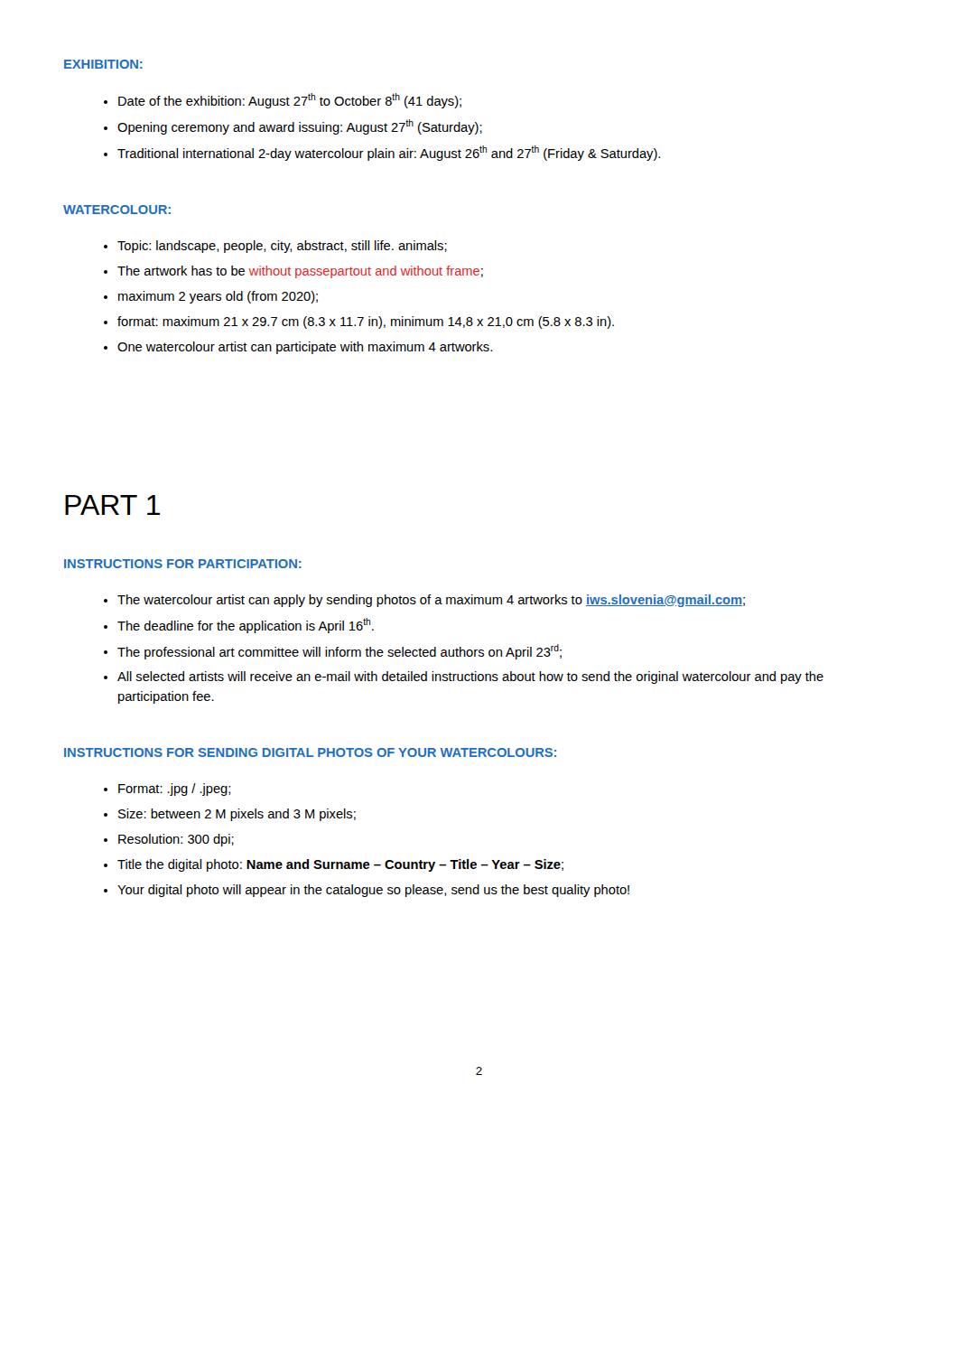EXHIBITION:
Date of the exhibition: August 27th to October 8th (41 days);
Opening ceremony and award issuing: August 27th (Saturday);
Traditional international 2-day watercolour plain air: August 26th and 27th (Friday & Saturday).
WATERCOLOUR:
Topic: landscape, people, city, abstract, still life. animals;
The artwork has to be without passepartout and without frame;
maximum 2 years old (from 2020);
format: maximum 21 x 29.7 cm (8.3 x 11.7 in), minimum 14,8 x 21,0 cm (5.8 x 8.3 in).
One watercolour artist can participate with maximum 4 artworks.
PART 1
INSTRUCTIONS FOR PARTICIPATION:
The watercolour artist can apply by sending photos of a maximum 4 artworks to iws.slovenia@gmail.com;
The deadline for the application is April 16th.
The professional art committee will inform the selected authors on April 23rd;
All selected artists will receive an e-mail with detailed instructions about how to send the original watercolour and pay the participation fee.
INSTRUCTIONS FOR SENDING DIGITAL PHOTOS OF YOUR WATERCOLOURS:
Format: .jpg / .jpeg;
Size: between 2 M pixels and 3 M pixels;
Resolution: 300 dpi;
Title the digital photo: Name and Surname – Country – Title – Year – Size;
Your digital photo will appear in the catalogue so please, send us the best quality photo!
2